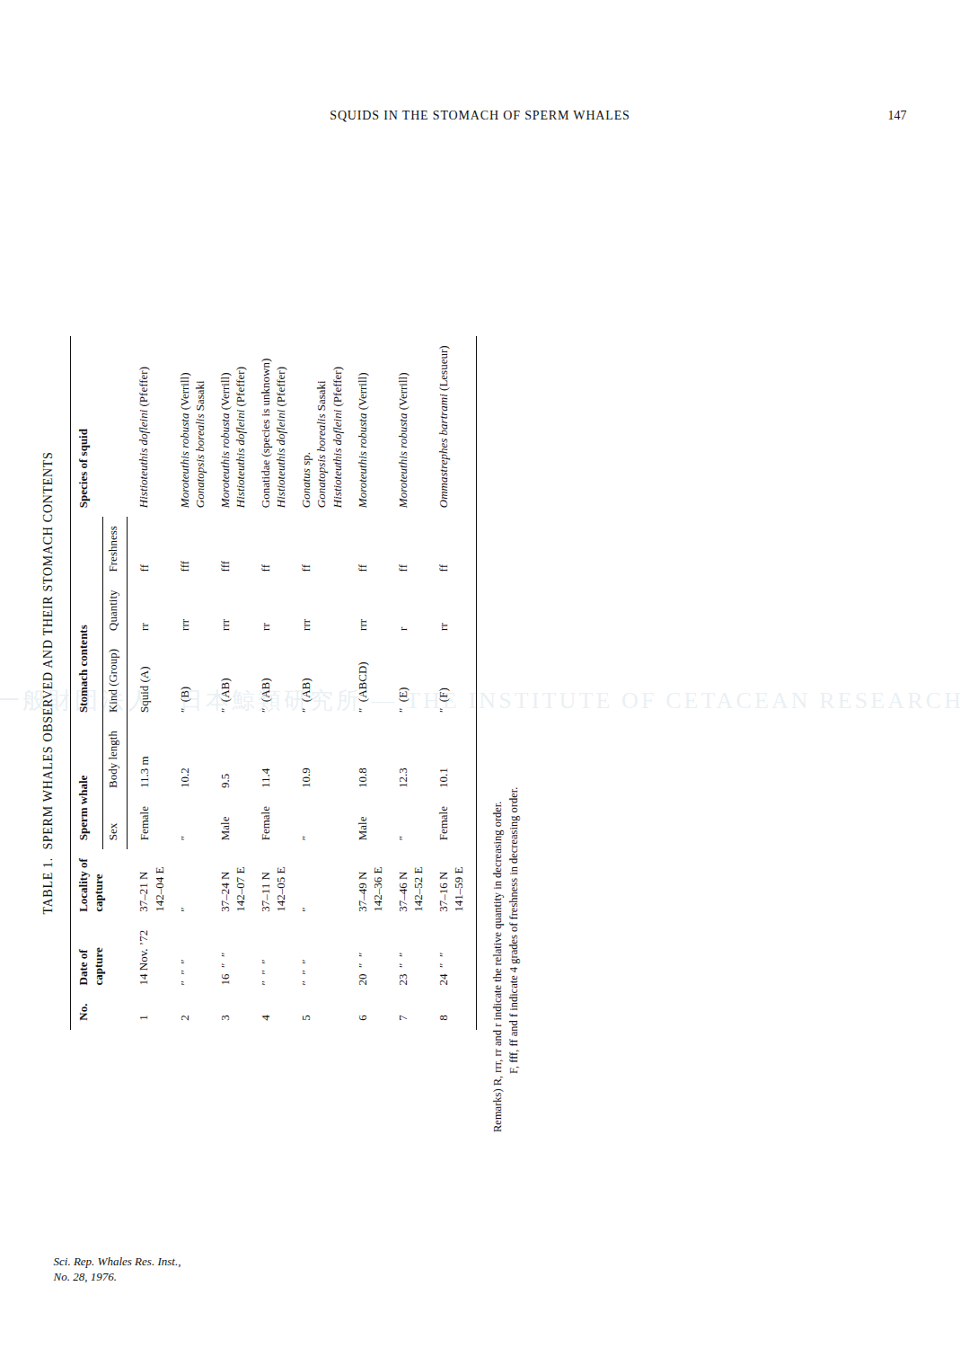Squids in the Stomach of Sperm Whales
147
Table 1. Sperm whales observed and their stomach contents
| No. | Date of capture | Locality of capture | Sperm whale | Stomach contents | Species of squid |
| --- | --- | --- | --- | --- | --- |
| Sex | Body length | Kind (Group) | Quantity | Freshness |
| 1 | 14 Nov. ’72 | 37–21 N 142–04 E | Female | 11.3 m | Squid (A) | rr | ff | Histioteuthis dofleini (Pfeffer) |
| 2 | ″ ″ ″ | ″ | ″ | 10.2 | ″ (B) | rrr | fff | Moroteuthis robusta (Verrill) Gonatopsis borealis Sasaki |
| 3 | 16 ″ ″ | 37–24 N 142–07 E | Male | 9.5 | ″ (AB) | rrr | fff | Moroteuthis robusta (Verrill) Histioteuthis dofleini (Pfeffer) |
| 4 | ″ ″ ″ | 37–11 N 142–05 E | Female | 11.4 | ″ (AB) | rr | ff | Gonatidae (species is unknown) Histioteuthis dofleini (Pfeffer) |
| 5 | ″ ″ ″ | ″ | ″ | 10.9 | ″ (AB) | rrr | ff | Gonatus sp. Gonatopsis borealis Sasaki Histioteuthis dofleini (Pfeffer) |
| 6 | 20 ″ ″ | 37–49 N 142–36 E | Male | 10.8 | ″ (ABCD) | rrr | ff | Moroteuthis robusta (Verrill) |
| 7 | 23 ″ ″ | 37–46 N 142–52 E | ″ | 12.3 | ″ (E) | r | ff | Moroteuthis robusta (Verrill) |
| 8 | 24 ″ ″ | 37–16 N 141–59 E | Female | 10.1 | ″ (F) | rr | ff | Ommastrephes bartrami (Lesueur) |
Remarks) R, rrr, rr and r indicate the relative quantity in decreasing order.
F, fff, ff and f indicate 4 grades of freshness in decreasing order.
一般財団法人　日本鯨類研究所 — THE INSTITUTE OF CETACEAN RESEARCH
Sci. Rep. Whales Res. Inst.,
No. 28, 1976.